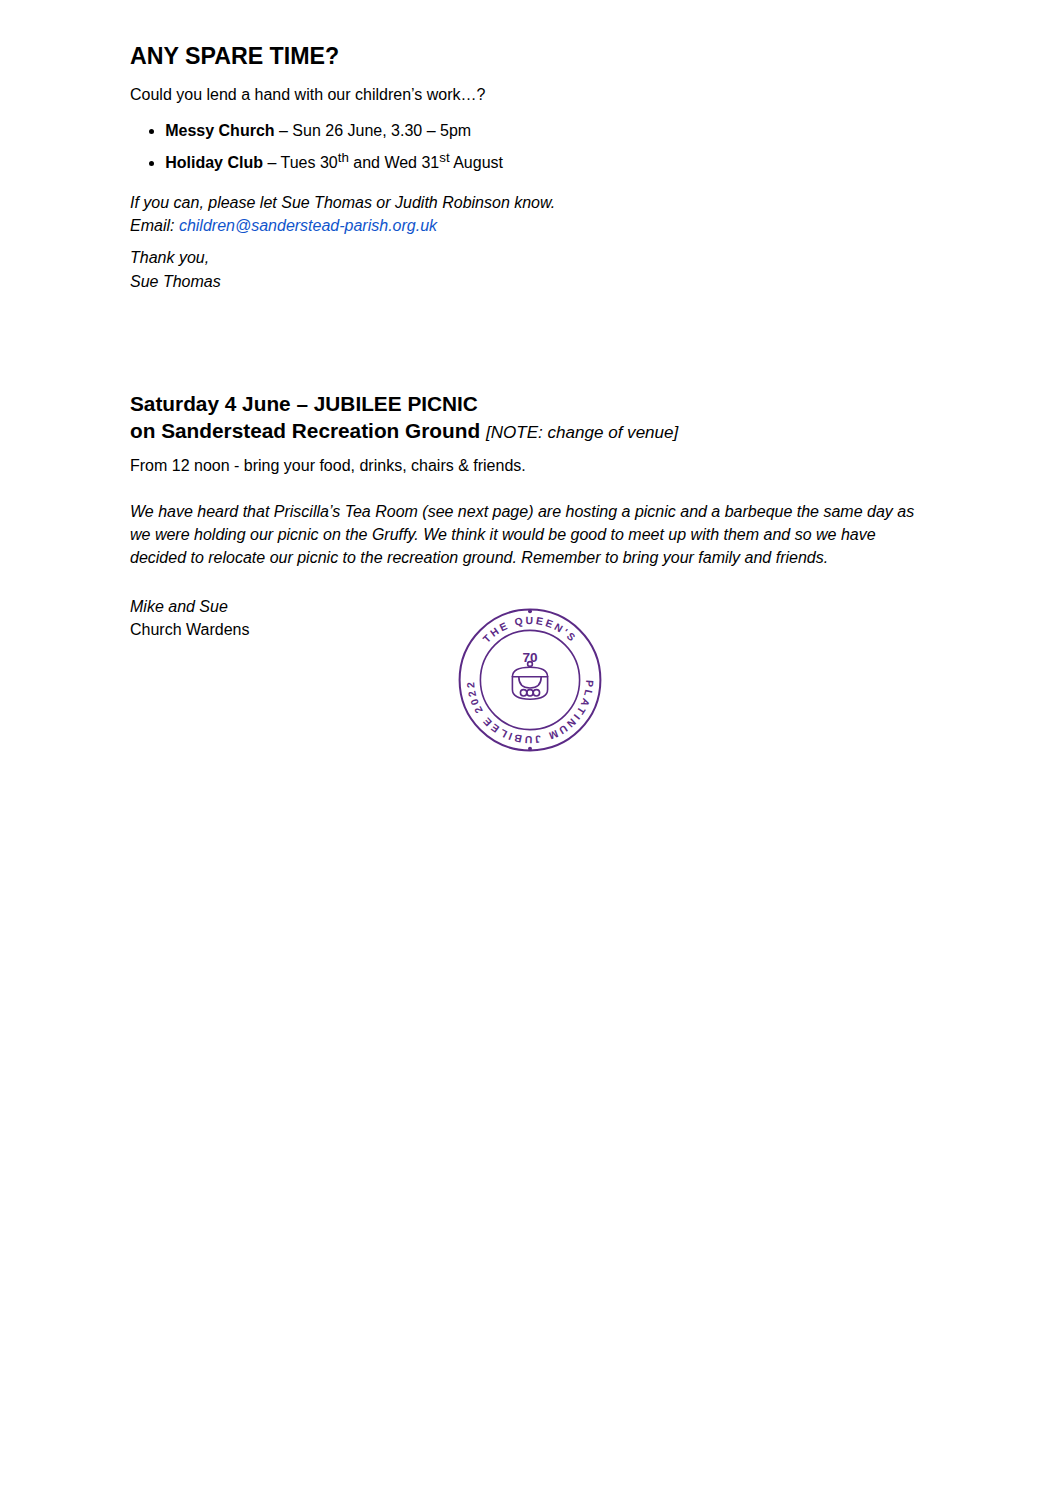ANY SPARE TIME?
Could you lend a hand with our children’s work…?
Messy Church – Sun 26 June, 3.30 – 5pm
Holiday Club – Tues 30th and Wed 31st August
If you can, please let Sue Thomas or Judith Robinson know.
Email: children@sanderstead-parish.org.uk
Thank you,
Sue Thomas
Saturday 4 June – JUBILEE PICNIC
on Sanderstead Recreation Ground [NOTE: change of venue]
From 12 noon - bring your food, drinks, chairs & friends.
We have heard that Priscilla’s Tea Room (see next page) are hosting a picnic and a barbeque the same day as we were holding our picnic on the Gruffy. We think it would be good to meet up with them and so we have decided to relocate our picnic to the recreation ground. Remember to bring your family and friends.
Mike and Sue
Church Wardens
THE QUEEN'S PLATINUM JUBILEE 2022 70